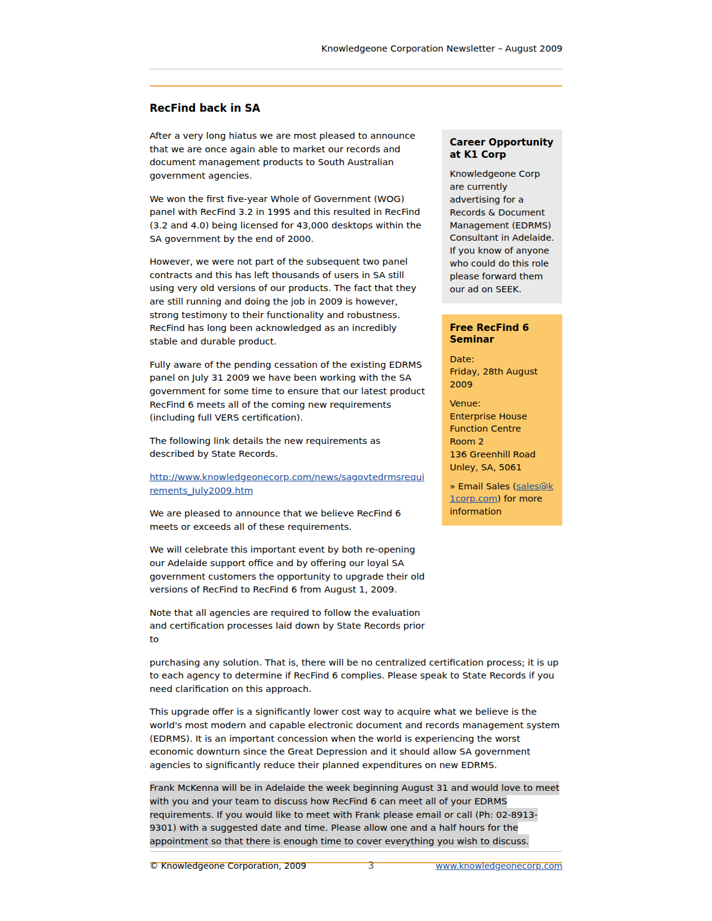Knowledgeone Corporation Newsletter – August 2009
RecFind back in SA
After a very long hiatus we are most pleased to announce that we are once again able to market our records and document management products to South Australian government agencies.
We won the first five-year Whole of Government (WOG) panel with RecFind 3.2 in 1995 and this resulted in RecFind (3.2 and 4.0) being licensed for 43,000 desktops within the SA government by the end of 2000.
However, we were not part of the subsequent two panel contracts and this has left thousands of users in SA still using very old versions of our products. The fact that they are still running and doing the job in 2009 is however, strong testimony to their functionality and robustness. RecFind has long been acknowledged as an incredibly stable and durable product.
Fully aware of the pending cessation of the existing EDRMS panel on July 31 2009 we have been working with the SA government for some time to ensure that our latest product RecFind 6 meets all of the coming new requirements (including full VERS certification).
The following link details the new requirements as described by State Records.
http://www.knowledgeonecorp.com/news/sagovtedrmsrequirements_July2009.htm
We are pleased to announce that we believe RecFind 6 meets or exceeds all of these requirements.
We will celebrate this important event by both re-opening our Adelaide support office and by offering our loyal SA government customers the opportunity to upgrade their old versions of RecFind to RecFind 6 from August 1, 2009.
Note that all agencies are required to follow the evaluation and certification processes laid down by State Records prior to
Career Opportunity at K1 Corp
Knowledgeone Corp are currently advertising for a Records & Document Management (EDRMS) Consultant in Adelaide. If you know of anyone who could do this role please forward them our ad on SEEK.
Free RecFind 6 Seminar
Date:
Friday, 28th August 2009
Venue:
Enterprise House Function Centre
Room 2
136 Greenhill Road
Unley, SA, 5061
» Email Sales (sales@k1corp.com) for more information
purchasing any solution. That is, there will be no centralized certification process; it is up to each agency to determine if RecFind 6 complies. Please speak to State Records if you need clarification on this approach.
This upgrade offer is a significantly lower cost way to acquire what we believe is the world's most modern and capable electronic document and records management system (EDRMS). It is an important concession when the world is experiencing the worst economic downturn since the Great Depression and it should allow SA government agencies to significantly reduce their planned expenditures on new EDRMS.
Frank McKenna will be in Adelaide the week beginning August 31 and would love to meet with you and your team to discuss how RecFind 6 can meet all of your EDRMS requirements. If you would like to meet with Frank please email or call (Ph: 02-8913-9301) with a suggested date and time. Please allow one and a half hours for the appointment so that there is enough time to cover everything you wish to discuss.
© Knowledgeone Corporation, 2009
3
www.knowledgeonecorp.com